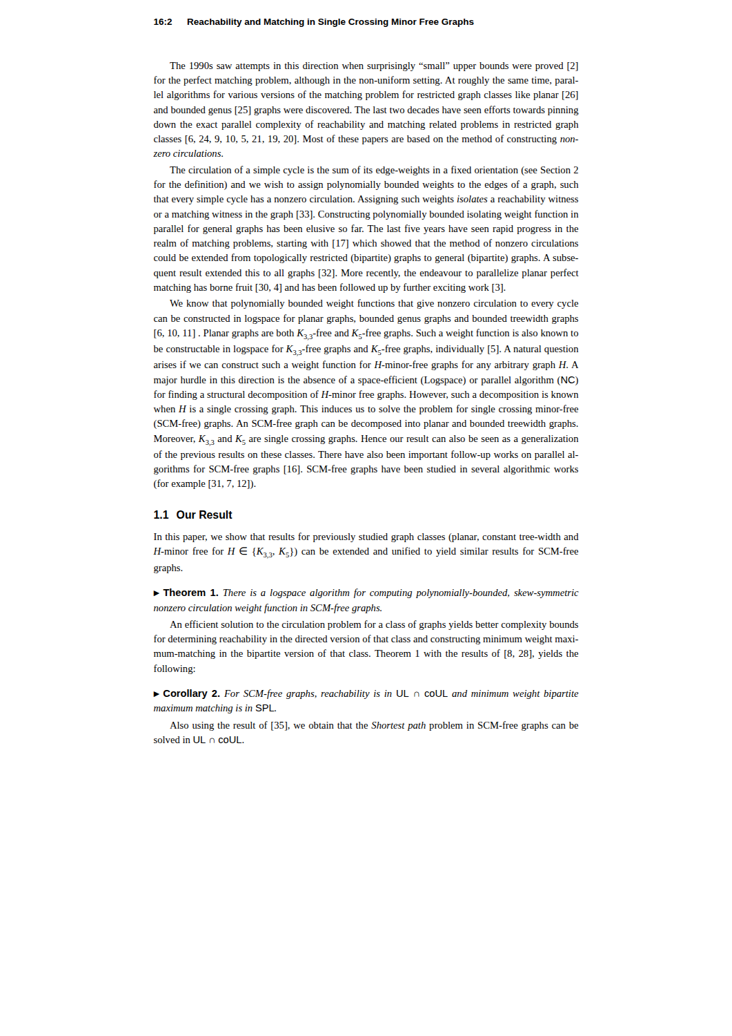16:2 Reachability and Matching in Single Crossing Minor Free Graphs
The 1990s saw attempts in this direction when surprisingly “small” upper bounds were proved [2] for the perfect matching problem, although in the non-uniform setting. At roughly the same time, parallel algorithms for various versions of the matching problem for restricted graph classes like planar [26] and bounded genus [25] graphs were discovered. The last two decades have seen efforts towards pinning down the exact parallel complexity of reachability and matching related problems in restricted graph classes [6, 24, 9, 10, 5, 21, 19, 20]. Most of these papers are based on the method of constructing nonzero circulations.
The circulation of a simple cycle is the sum of its edge-weights in a fixed orientation (see Section 2 for the definition) and we wish to assign polynomially bounded weights to the edges of a graph, such that every simple cycle has a nonzero circulation. Assigning such weights isolates a reachability witness or a matching witness in the graph [33]. Constructing polynomially bounded isolating weight function in parallel for general graphs has been elusive so far. The last five years have seen rapid progress in the realm of matching problems, starting with [17] which showed that the method of nonzero circulations could be extended from topologically restricted (bipartite) graphs to general (bipartite) graphs. A subsequent result extended this to all graphs [32]. More recently, the endeavour to parallelize planar perfect matching has borne fruit [30, 4] and has been followed up by further exciting work [3].
We know that polynomially bounded weight functions that give nonzero circulation to every cycle can be constructed in logspace for planar graphs, bounded genus graphs and bounded treewidth graphs [6, 10, 11] . Planar graphs are both K3,3-free and K5-free graphs. Such a weight function is also known to be constructable in logspace for K3,3-free graphs and K5-free graphs, individually [5]. A natural question arises if we can construct such a weight function for H-minor-free graphs for any arbitrary graph H. A major hurdle in this direction is the absence of a space-efficient (Logspace) or parallel algorithm (NC) for finding a structural decomposition of H-minor free graphs. However, such a decomposition is known when H is a single crossing graph. This induces us to solve the problem for single crossing minor-free (SCM-free) graphs. An SCM-free graph can be decomposed into planar and bounded treewidth graphs. Moreover, K3,3 and K5 are single crossing graphs. Hence our result can also be seen as a generalization of the previous results on these classes. There have also been important follow-up works on parallel algorithms for SCM-free graphs [16]. SCM-free graphs have been studied in several algorithmic works (for example [31, 7, 12]).
1.1 Our Result
In this paper, we show that results for previously studied graph classes (planar, constant tree-width and H-minor free for H ∈ {K3,3, K5}) can be extended and unified to yield similar results for SCM-free graphs.
▸ Theorem 1. There is a logspace algorithm for computing polynomially-bounded, skew-symmetric nonzero circulation weight function in SCM-free graphs.
An efficient solution to the circulation problem for a class of graphs yields better complexity bounds for determining reachability in the directed version of that class and constructing minimum weight maximum-matching in the bipartite version of that class. Theorem 1 with the results of [8, 28], yields the following:
▸ Corollary 2. For SCM-free graphs, reachability is in UL ∩ coUL and minimum weight bipartite maximum matching is in SPL.
Also using the result of [35], we obtain that the Shortest path problem in SCM-free graphs can be solved in UL ∩ coUL.